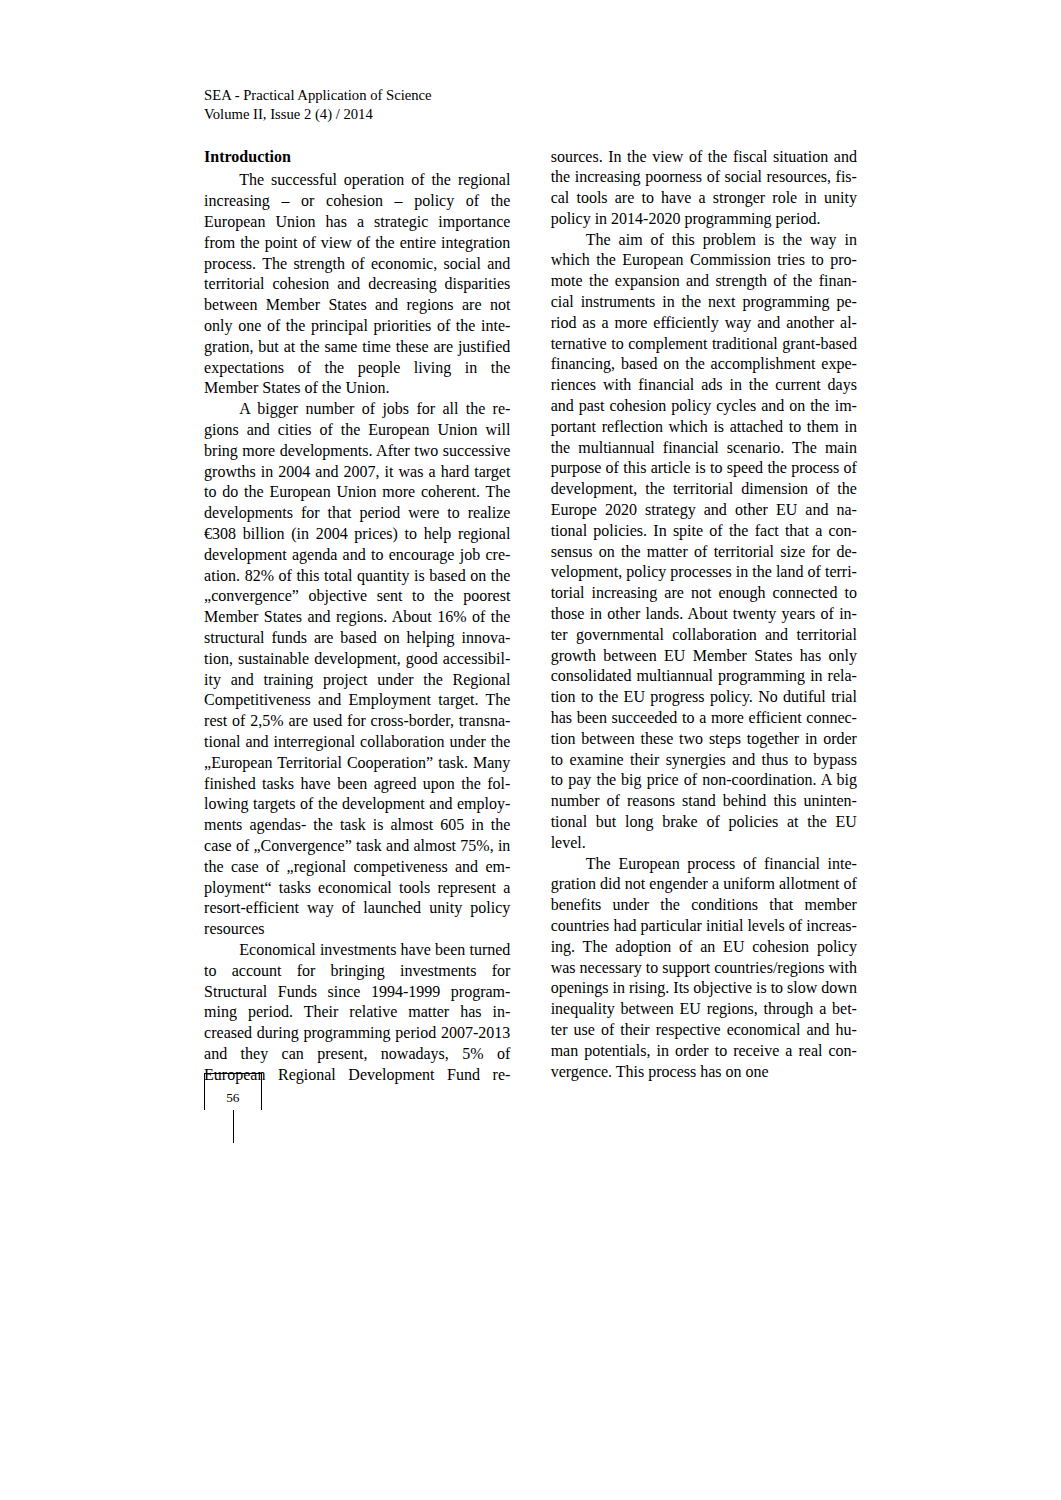SEA - Practical Application of Science
Volume II, Issue 2 (4) / 2014
Introduction
The successful operation of the regional increasing – or cohesion – policy of the European Union has a strategic importance from the point of view of the entire integration process. The strength of economic, social and territorial cohesion and decreasing disparities between Member States and regions are not only one of the principal priorities of the integration, but at the same time these are justified expectations of the people living in the Member States of the Union.
A bigger number of jobs for all the regions and cities of the European Union will bring more developments. After two successive growths in 2004 and 2007, it was a hard target to do the European Union more coherent. The developments for that period were to realize €308 billion (in 2004 prices) to help regional development agenda and to encourage job creation. 82% of this total quantity is based on the „convergence” objective sent to the poorest Member States and regions. About 16% of the structural funds are based on helping innovation, sustainable development, good accessibility and training project under the Regional Competitiveness and Employment target. The rest of 2,5% are used for cross-border, transnational and interregional collaboration under the „European Territorial Cooperation” task. Many finished tasks have been agreed upon the following targets of the development and employments agendas- the task is almost 605 in the case of „Convergence” task and almost 75%, in the case of „regional competiveness and employment“ tasks economical tools represent a resort-efficient way of launched unity policy resources
Economical investments have been turned to account for bringing investments for Structural Funds since 1994-1999 programming period. Their relative matter has increased during programming period 2007-2013 and they can present, nowadays, 5% of European Regional Development Fund resources. In the view of the fiscal situation and the increasing poorness of social resources, fiscal tools are to have a stronger role in unity policy in 2014-2020 programming period.
The aim of this problem is the way in which the European Commission tries to promote the expansion and strength of the financial instruments in the next programming period as a more efficiently way and another alternative to complement traditional grant-based financing, based on the accomplishment experiences with financial ads in the current days and past cohesion policy cycles and on the important reflection which is attached to them in the multiannual financial scenario. The main purpose of this article is to speed the process of development, the territorial dimension of the Europe 2020 strategy and other EU and national policies. In spite of the fact that a consensus on the matter of territorial size for development, policy processes in the land of territorial increasing are not enough connected to those in other lands. About twenty years of inter governmental collaboration and territorial growth between EU Member States has only consolidated multiannual programming in relation to the EU progress policy. No dutiful trial has been succeeded to a more efficient connection between these two steps together in order to examine their synergies and thus to bypass to pay the big price of non-coordination. A big number of reasons stand behind this unintentional but long brake of policies at the EU level.
The European process of financial integration did not engender a uniform allotment of benefits under the conditions that member countries had particular initial levels of increasing. The adoption of an EU cohesion policy was necessary to support countries/regions with openings in rising. Its objective is to slow down inequality between EU regions, through a better use of their respective economical and human potentials, in order to receive a real convergence. This process has on one
56